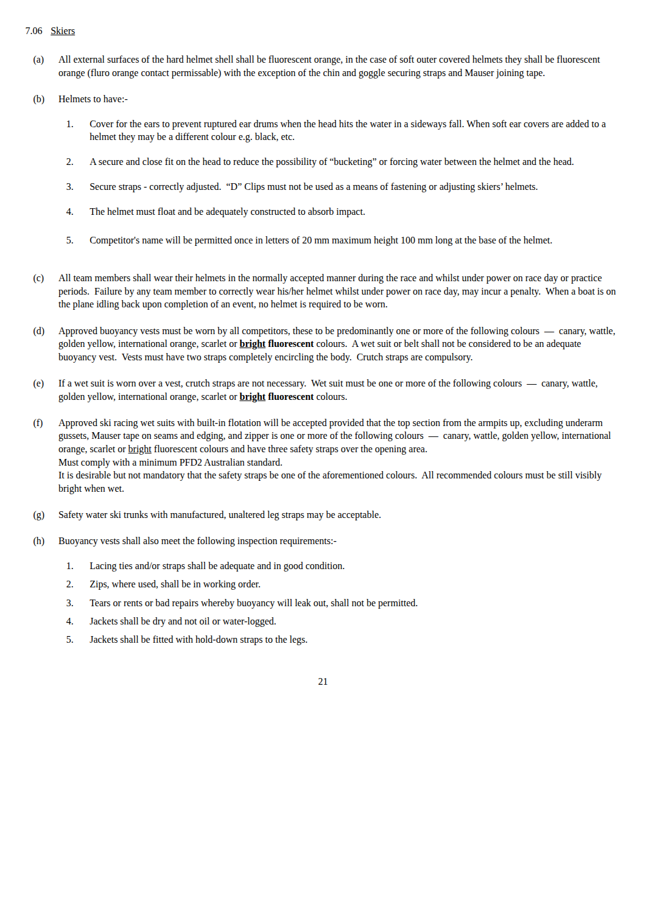7.06 Skiers
(a)
All external surfaces of the hard helmet shell shall be fluorescent orange, in the case of soft outer covered helmets they shall be fluorescent orange (fluro orange contact permissable) with the exception of the chin and goggle securing straps and Mauser joining tape.
(b)
Helmets to have:-
1. Cover for the ears to prevent ruptured ear drums when the head hits the water in a sideways fall. When soft ear covers are added to a helmet they may be a different colour e.g. black, etc.
2. A secure and close fit on the head to reduce the possibility of “bucketing” or forcing water between the helmet and the head.
3. Secure straps - correctly adjusted. “D” Clips must not be used as a means of fastening or adjusting skiers’ helmets.
4. The helmet must float and be adequately constructed to absorb impact.
5. Competitor's name will be permitted once in letters of 20 mm maximum height 100 mm long at the base of the helmet.
(c)
All team members shall wear their helmets in the normally accepted manner during the race and whilst under power on race day or practice periods. Failure by any team member to correctly wear his/her helmet whilst under power on race day, may incur a penalty. When a boat is on the plane idling back upon completion of an event, no helmet is required to be worn.
(d)
Approved buoyancy vests must be worn by all competitors, these to be predominantly one or more of the following colours — canary, wattle, golden yellow, international orange, scarlet or bright fluorescent colours. A wet suit or belt shall not be considered to be an adequate buoyancy vest. Vests must have two straps completely encircling the body. Crutch straps are compulsory.
(e)
If a wet suit is worn over a vest, crutch straps are not necessary. Wet suit must be one or more of the following colours — canary, wattle, golden yellow, international orange, scarlet or bright fluorescent colours.
(f)
Approved ski racing wet suits with built-in flotation will be accepted provided that the top section from the armpits up, excluding underarm gussets, Mauser tape on seams and edging, and zipper is one or more of the following colours — canary, wattle, golden yellow, international orange, scarlet or bright fluorescent colours and have three safety straps over the opening area.
Must comply with a minimum PFD2 Australian standard.
It is desirable but not mandatory that the safety straps be one of the aforementioned colours. All recommended colours must be still visibly bright when wet.
(g)
Safety water ski trunks with manufactured, unaltered leg straps may be acceptable.
(h)
Buoyancy vests shall also meet the following inspection requirements:-
1. Lacing ties and/or straps shall be adequate and in good condition.
2. Zips, where used, shall be in working order.
3. Tears or rents or bad repairs whereby buoyancy will leak out, shall not be permitted.
4. Jackets shall be dry and not oil or water-logged.
5. Jackets shall be fitted with hold-down straps to the legs.
21